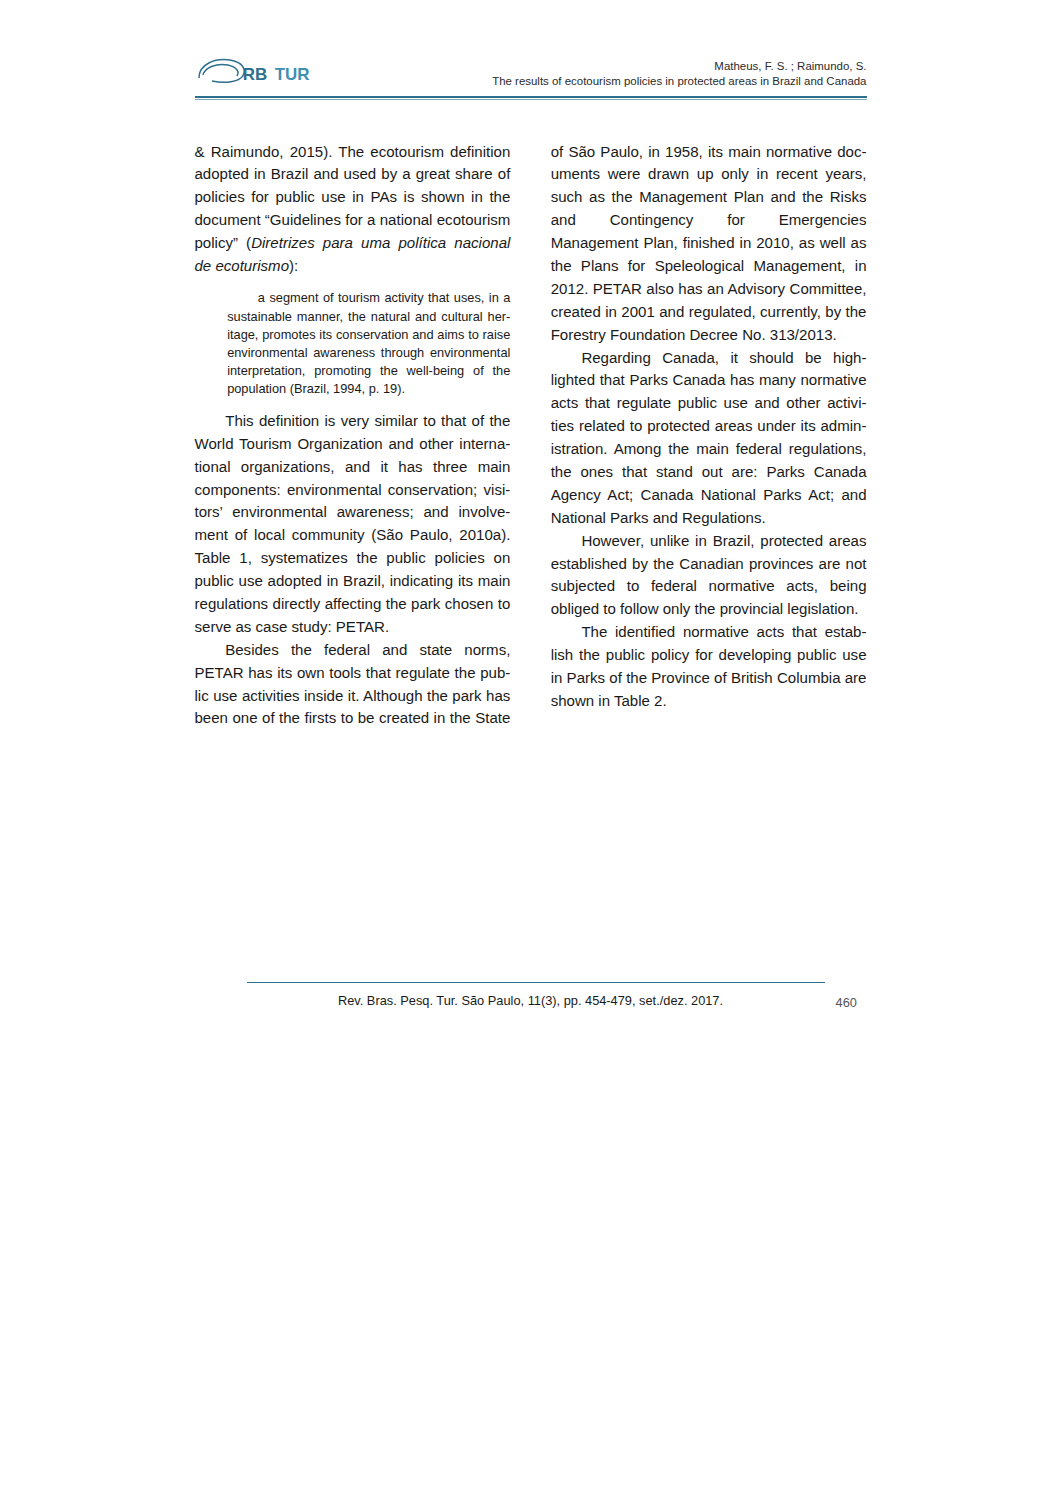RB TUR
Matheus, F. S. ; Raimundo, S.
The results of ecotourism policies in protected areas in Brazil and Canada
& Raimundo, 2015). The ecotourism definition adopted in Brazil and used by a great share of policies for public use in PAs is shown in the document “Guidelines for a national ecotourism policy” (Diretrizes para uma política nacional de ecoturismo):
a segment of tourism activity that uses, in a sustainable manner, the natural and cultural heritage, promotes its conservation and aims to raise environmental awareness through environmental interpretation, promoting the well-being of the population (Brazil, 1994, p. 19).
This definition is very similar to that of the World Tourism Organization and other international organizations, and it has three main components: environmental conservation; visitors’ environmental awareness; and involvement of local community (São Paulo, 2010a). Table 1, systematizes the public policies on public use adopted in Brazil, indicating its main regulations directly affecting the park chosen to serve as case study: PETAR.
Besides the federal and state norms, PETAR has its own tools that regulate the public use activities inside it. Although the park has been one of the firsts to be created in the State of São Paulo, in 1958, its main normative documents were drawn up only in recent years, such as the Management Plan and the Risks and Contingency for Emergencies Management Plan, finished in 2010, as well as the Plans for Speleological Management, in 2012. PETAR also has an Advisory Committee, created in 2001 and regulated, currently, by the Forestry Foundation Decree No. 313/2013.
Regarding Canada, it should be highlighted that Parks Canada has many normative acts that regulate public use and other activities related to protected areas under its administration. Among the main federal regulations, the ones that stand out are: Parks Canada Agency Act; Canada National Parks Act; and National Parks and Regulations.
However, unlike in Brazil, protected areas established by the Canadian provinces are not subjected to federal normative acts, being obliged to follow only the provincial legislation.
The identified normative acts that establish the public policy for developing public use in Parks of the Province of British Columbia are shown in Table 2.
Rev. Bras. Pesq. Tur. São Paulo, 11(3), pp. 454-479, set./dez. 2017.
460